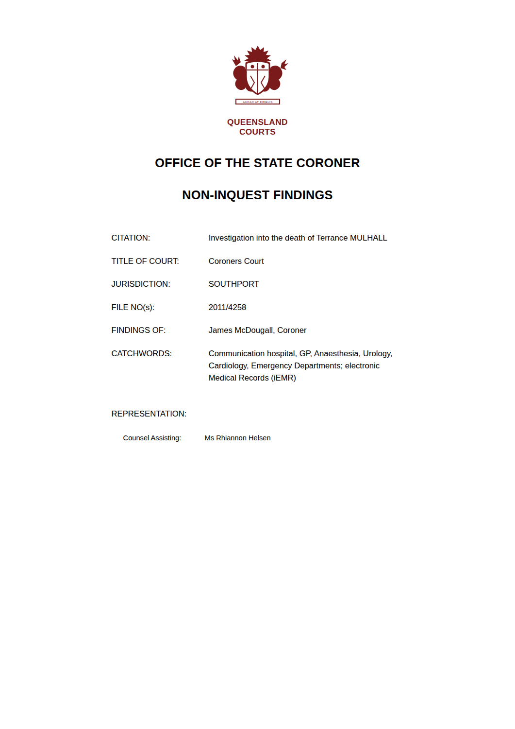AUDAX AT FIDELIS
QUEENSLAND
COURTS
OFFICE OF THE STATE CORONER
NON-INQUEST FINDINGS
| CITATION: | Investigation into the death of Terrance MULHALL |
| TITLE OF COURT: | Coroners Court |
| JURISDICTION: | SOUTHPORT |
| FILE NO(s): | 2011/4258 |
| FINDINGS OF: | James McDougall, Coroner |
| CATCHWORDS: | Communication hospital, GP, Anaesthesia, Urology, Cardiology, Emergency Departments; electronic Medical Records (iEMR) |
REPRESENTATION:
Counsel Assisting: Ms Rhiannon Helsen